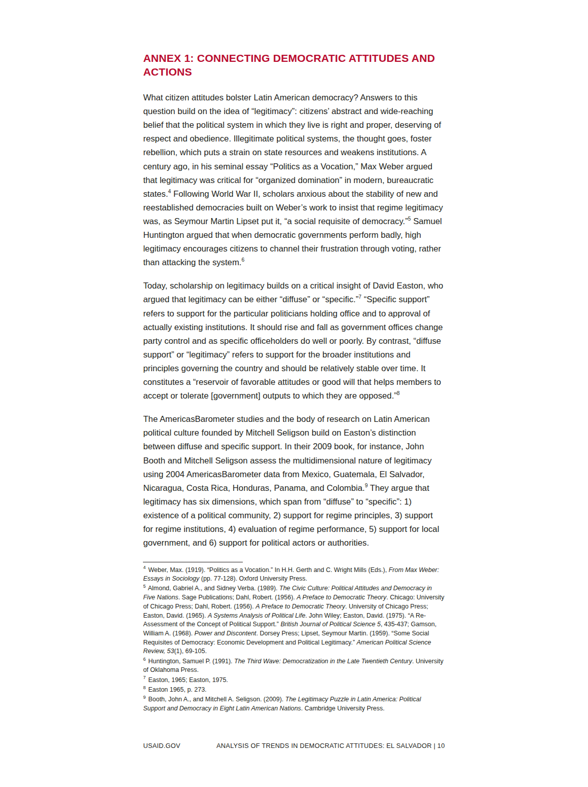Annex 1: Connecting Democratic Attitudes and Actions
What citizen attitudes bolster Latin American democracy? Answers to this question build on the idea of “legitimacy”: citizens’ abstract and wide-reaching belief that the political system in which they live is right and proper, deserving of respect and obedience. Illegitimate political systems, the thought goes, foster rebellion, which puts a strain on state resources and weakens institutions. A century ago, in his seminal essay “Politics as a Vocation,” Max Weber argued that legitimacy was critical for “organized domination” in modern, bureaucratic states.4 Following World War II, scholars anxious about the stability of new and reestablished democracies built on Weber’s work to insist that regime legitimacy was, as Seymour Martin Lipset put it, “a social requisite of democracy.”5 Samuel Huntington argued that when democratic governments perform badly, high legitimacy encourages citizens to channel their frustration through voting, rather than attacking the system.6
Today, scholarship on legitimacy builds on a critical insight of David Easton, who argued that legitimacy can be either “diffuse” or “specific.”7 “Specific support” refers to support for the particular politicians holding office and to approval of actually existing institutions. It should rise and fall as government offices change party control and as specific officeholders do well or poorly. By contrast, “diffuse support” or “legitimacy” refers to support for the broader institutions and principles governing the country and should be relatively stable over time. It constitutes a “reservoir of favorable attitudes or good will that helps members to accept or tolerate [government] outputs to which they are opposed.”8
The AmericasBarometer studies and the body of research on Latin American political culture founded by Mitchell Seligson build on Easton’s distinction between diffuse and specific support. In their 2009 book, for instance, John Booth and Mitchell Seligson assess the multidimensional nature of legitimacy using 2004 AmericasBarometer data from Mexico, Guatemala, El Salvador, Nicaragua, Costa Rica, Honduras, Panama, and Colombia.9 They argue that legitimacy has six dimensions, which span from “diffuse” to “specific”: 1) existence of a political community, 2) support for regime principles, 3) support for regime institutions, 4) evaluation of regime performance, 5) support for local government, and 6) support for political actors or authorities.
4 Weber, Max. (1919). “Politics as a Vocation.” In H.H. Gerth and C. Wright Mills (Eds.), From Max Weber: Essays in Sociology (pp. 77-128). Oxford University Press.
5 Almond, Gabriel A., and Sidney Verba. (1989). The Civic Culture: Political Attitudes and Democracy in Five Nations. Sage Publications; Dahl, Robert. (1956). A Preface to Democratic Theory. Chicago: University of Chicago Press; Dahl, Robert. (1956). A Preface to Democratic Theory. University of Chicago Press; Easton, David. (1965). A Systems Analysis of Political Life. John Wiley; Easton, David. (1975). “A Re-Assessment of the Concept of Political Support.” British Journal of Political Science 5, 435-437; Gamson, William A. (1968). Power and Discontent. Dorsey Press; Lipset, Seymour Martin. (1959). “Some Social Requisites of Democracy: Economic Development and Political Legitimacy.” American Political Science Review, 53(1), 69-105.
6 Huntington, Samuel P. (1991). The Third Wave: Democratization in the Late Twentieth Century. University of Oklahoma Press.
7 Easton, 1965; Easton, 1975.
8 Easton 1965, p. 273.
9 Booth, John A., and Mitchell A. Seligson. (2009). The Legitimacy Puzzle in Latin America: Political Support and Democracy in Eight Latin American Nations. Cambridge University Press.
USAID.GOV Analysis of Trends in Democratic Attitudes: El Salvador | 10